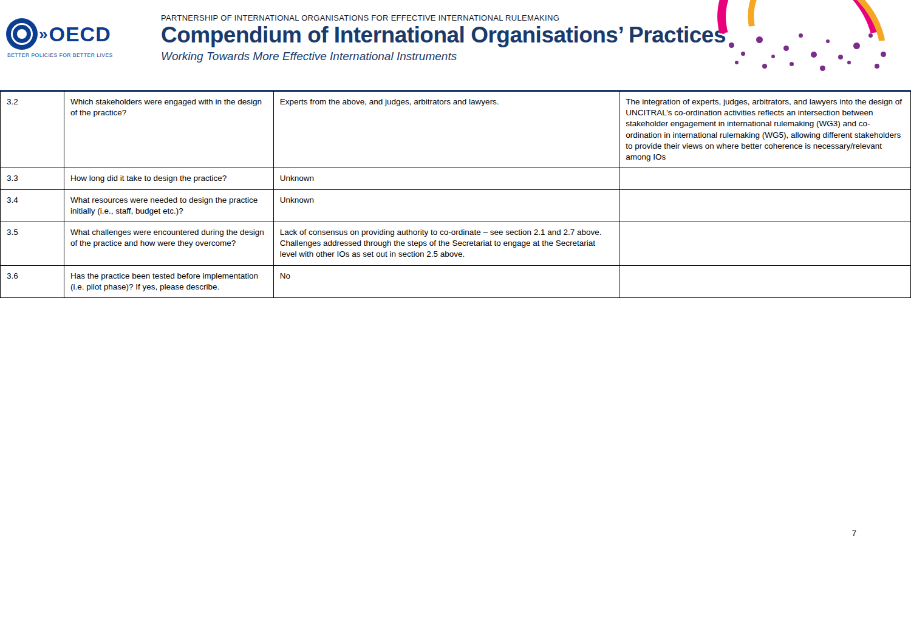» OECD
BETTER POLICIES FOR BETTER LIVES
PARTNERSHIP OF INTERNATIONAL ORGANISATIONS FOR EFFECTIVE INTERNATIONAL RULEMAKING
Compendium of International Organisations’ Practices
Working Towards More Effective International Instruments
| 3.2 | Which stakeholders were engaged with in the design of the practice? | Experts from the above, and judges, arbitrators and lawyers. | The integration of experts, judges, arbitrators, and lawyers into the design of UNCITRAL’s co-ordination activities reflects an intersection between stakeholder engagement in international rulemaking (WG3) and co-ordination in international rulemaking (WG5), allowing different stakeholders to provide their views on where better coherence is necessary/relevant among IOs |
| 3.3 | How long did it take to design the practice? | Unknown | |
| 3.4 | What resources were needed to design the practice initially (i.e., staff, budget etc.)? | Unknown | |
| 3.5 | What challenges were encountered during the design of the practice and how were they overcome? | Lack of consensus on providing authority to co-ordinate – see section 2.1 and 2.7 above. Challenges addressed through the steps of the Secretariat to engage at the Secretariat level with other IOs as set out in section 2.5 above. | |
| 3.6 | Has the practice been tested before implementation (i.e. pilot phase)? If yes, please describe. | No | |
7